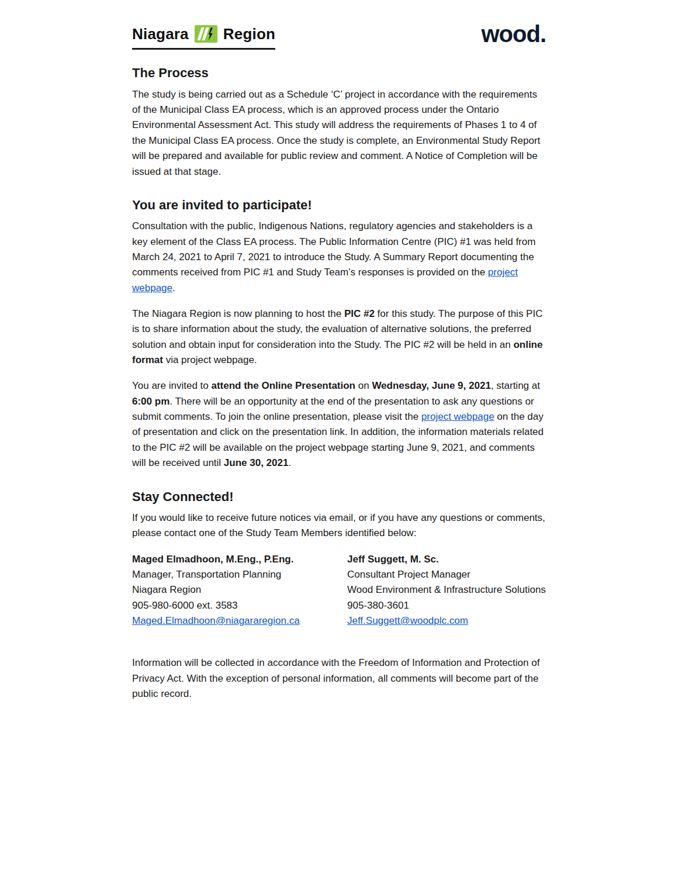Niagara Region
wood.
The Process
The study is being carried out as a Schedule ‘C’ project in accordance with the requirements of the Municipal Class EA process, which is an approved process under the Ontario Environmental Assessment Act. This study will address the requirements of Phases 1 to 4 of the Municipal Class EA process. Once the study is complete, an Environmental Study Report will be prepared and available for public review and comment. A Notice of Completion will be issued at that stage.
You are invited to participate!
Consultation with the public, Indigenous Nations, regulatory agencies and stakeholders is a key element of the Class EA process. The Public Information Centre (PIC) #1 was held from March 24, 2021 to April 7, 2021 to introduce the Study. A Summary Report documenting the comments received from PIC #1 and Study Team’s responses is provided on the project webpage.
The Niagara Region is now planning to host the PIC #2 for this study. The purpose of this PIC is to share information about the study, the evaluation of alternative solutions, the preferred solution and obtain input for consideration into the Study. The PIC #2 will be held in an online format via project webpage.
You are invited to attend the Online Presentation on Wednesday, June 9, 2021, starting at 6:00 pm. There will be an opportunity at the end of the presentation to ask any questions or submit comments. To join the online presentation, please visit the project webpage on the day of presentation and click on the presentation link. In addition, the information materials related to the PIC #2 will be available on the project webpage starting June 9, 2021, and comments will be received until June 30, 2021.
Stay Connected!
If you would like to receive future notices via email, or if you have any questions or comments, please contact one of the Study Team Members identified below:
Maged Elmadhoon, M.Eng., P.Eng.
Manager, Transportation Planning
Niagara Region
905-980-6000 ext. 3583
Maged.Elmadhoon@niagararegion.ca
Jeff Suggett, M. Sc.
Consultant Project Manager
Wood Environment & Infrastructure Solutions
905-380-3601
Jeff.Suggett@woodplc.com
Information will be collected in accordance with the Freedom of Information and Protection of Privacy Act. With the exception of personal information, all comments will become part of the public record.